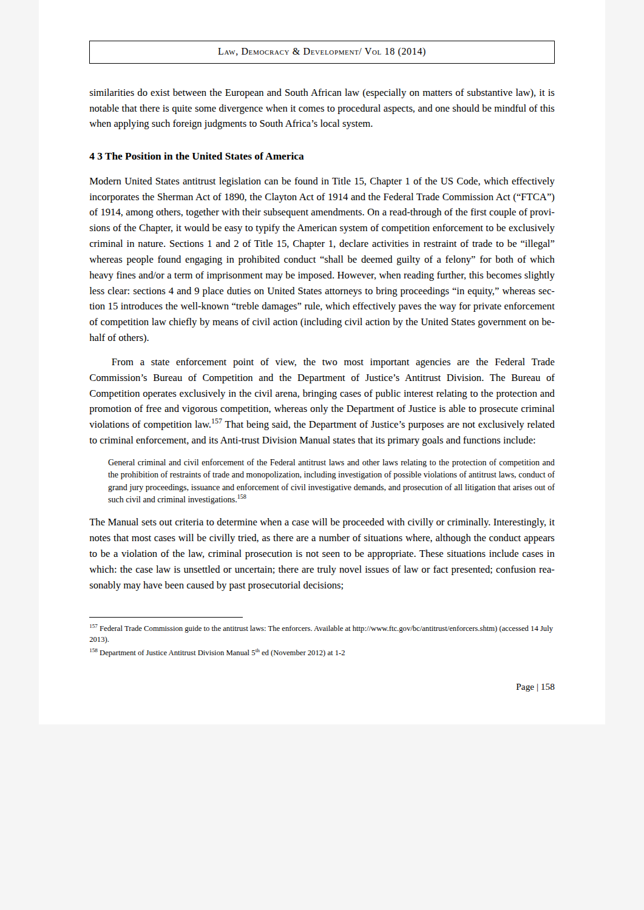Law, Democracy & Development/ Vol 18 (2014)
similarities do exist between the European and South African law (especially on matters of substantive law), it is notable that there is quite some divergence when it comes to procedural aspects, and one should be mindful of this when applying such foreign judgments to South Africa’s local system.
4 3 The Position in the United States of America
Modern United States antitrust legislation can be found in Title 15, Chapter 1 of the US Code, which effectively incorporates the Sherman Act of 1890, the Clayton Act of 1914 and the Federal Trade Commission Act (“FTCA”) of 1914, among others, together with their subsequent amendments. On a read-through of the first couple of provisions of the Chapter, it would be easy to typify the American system of competition enforcement to be exclusively criminal in nature. Sections 1 and 2 of Title 15, Chapter 1, declare activities in restraint of trade to be “illegal” whereas people found engaging in prohibited conduct “shall be deemed guilty of a felony” for both of which heavy fines and/or a term of imprisonment may be imposed. However, when reading further, this becomes slightly less clear: sections 4 and 9 place duties on United States attorneys to bring proceedings “in equity,” whereas section 15 introduces the well-known “treble damages” rule, which effectively paves the way for private enforcement of competition law chiefly by means of civil action (including civil action by the United States government on behalf of others).
From a state enforcement point of view, the two most important agencies are the Federal Trade Commission’s Bureau of Competition and the Department of Justice’s Antitrust Division. The Bureau of Competition operates exclusively in the civil arena, bringing cases of public interest relating to the protection and promotion of free and vigorous competition, whereas only the Department of Justice is able to prosecute criminal violations of competition law.157 That being said, the Department of Justice’s purposes are not exclusively related to criminal enforcement, and its Anti-trust Division Manual states that its primary goals and functions include:
General criminal and civil enforcement of the Federal antitrust laws and other laws relating to the protection of competition and the prohibition of restraints of trade and monopolization, including investigation of possible violations of antitrust laws, conduct of grand jury proceedings, issuance and enforcement of civil investigative demands, and prosecution of all litigation that arises out of such civil and criminal investigations.158
The Manual sets out criteria to determine when a case will be proceeded with civilly or criminally. Interestingly, it notes that most cases will be civilly tried, as there are a number of situations where, although the conduct appears to be a violation of the law, criminal prosecution is not seen to be appropriate. These situations include cases in which: the case law is unsettled or uncertain; there are truly novel issues of law or fact presented; confusion reasonably may have been caused by past prosecutorial decisions;
157 Federal Trade Commission guide to the antitrust laws: The enforcers. Available at http://www.ftc.gov/bc/antitrust/enforcers.shtm) (accessed 14 July 2013).
158 Department of Justice Antitrust Division Manual 5th ed (November 2012) at 1-2
Page | 158